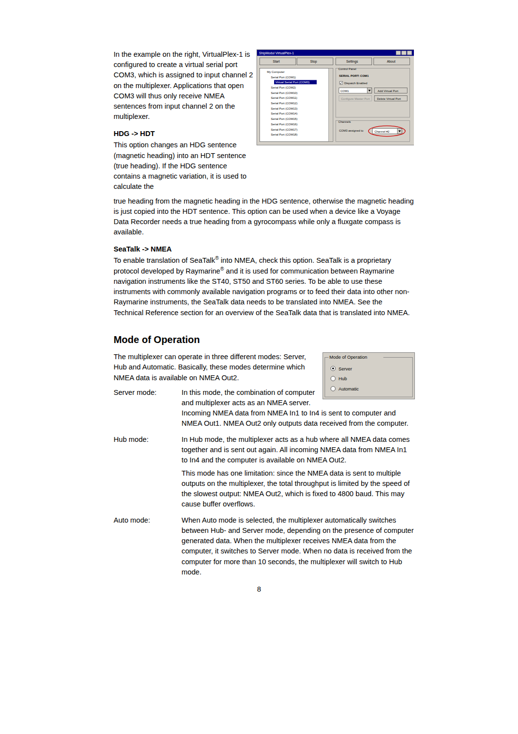In the example on the right, VirtualPlex-1 is configured to create a virtual serial port COM3, which is assigned to input channel 2 on the multiplexer. Applications that open COM3 will thus only receive NMEA sentences from input channel 2 on the multiplexer.
HDG -> HDT
This option changes an HDG sentence (magnetic heading) into an HDT sentence (true heading). If the HDG sentence contains a magnetic variation, it is used to calculate the
true heading from the magnetic heading in the HDG sentence, otherwise the magnetic heading is just copied into the HDT sentence. This option can be used when a device like a Voyage Data Recorder needs a true heading from a gyrocompass while only a fluxgate compass is available.
SeaTalk -> NMEA
To enable translation of SeaTalk® into NMEA, check this option. SeaTalk is a proprietary protocol developed by Raymarine® and it is used for communication between Raymarine navigation instruments like the ST40, ST50 and ST60 series. To be able to use these instruments with commonly available navigation programs or to feed their data into other non-Raymarine instruments, the SeaTalk data needs to be translated into NMEA. See the Technical Reference section for an overview of the SeaTalk data that is translated into NMEA.
Mode of Operation
The multiplexer can operate in three different modes: Server, Hub and Automatic. Basically, these modes determine which NMEA data is available on NMEA Out2.
Server mode:
In this mode, the combination of computer and multiplexer acts as an NMEA server. Incoming NMEA data from NMEA In1 to In4 is sent to computer and NMEA Out1. NMEA Out2 only outputs data received from the computer.
Hub mode:
In Hub mode, the multiplexer acts as a hub where all NMEA data comes together and is sent out again. All incoming NMEA data from NMEA In1 to In4 and the computer is available on NMEA Out2.
This mode has one limitation: since the NMEA data is sent to multiple outputs on the multiplexer, the total throughput is limited by the speed of the slowest output: NMEA Out2, which is fixed to 4800 baud. This may cause buffer overflows.
Auto mode:
When Auto mode is selected, the multiplexer automatically switches between Hub- and Server mode, depending on the presence of computer generated data. When the multiplexer receives NMEA data from the computer, it switches to Server mode. When no data is received from the computer for more than 10 seconds, the multiplexer will switch to Hub mode.
8